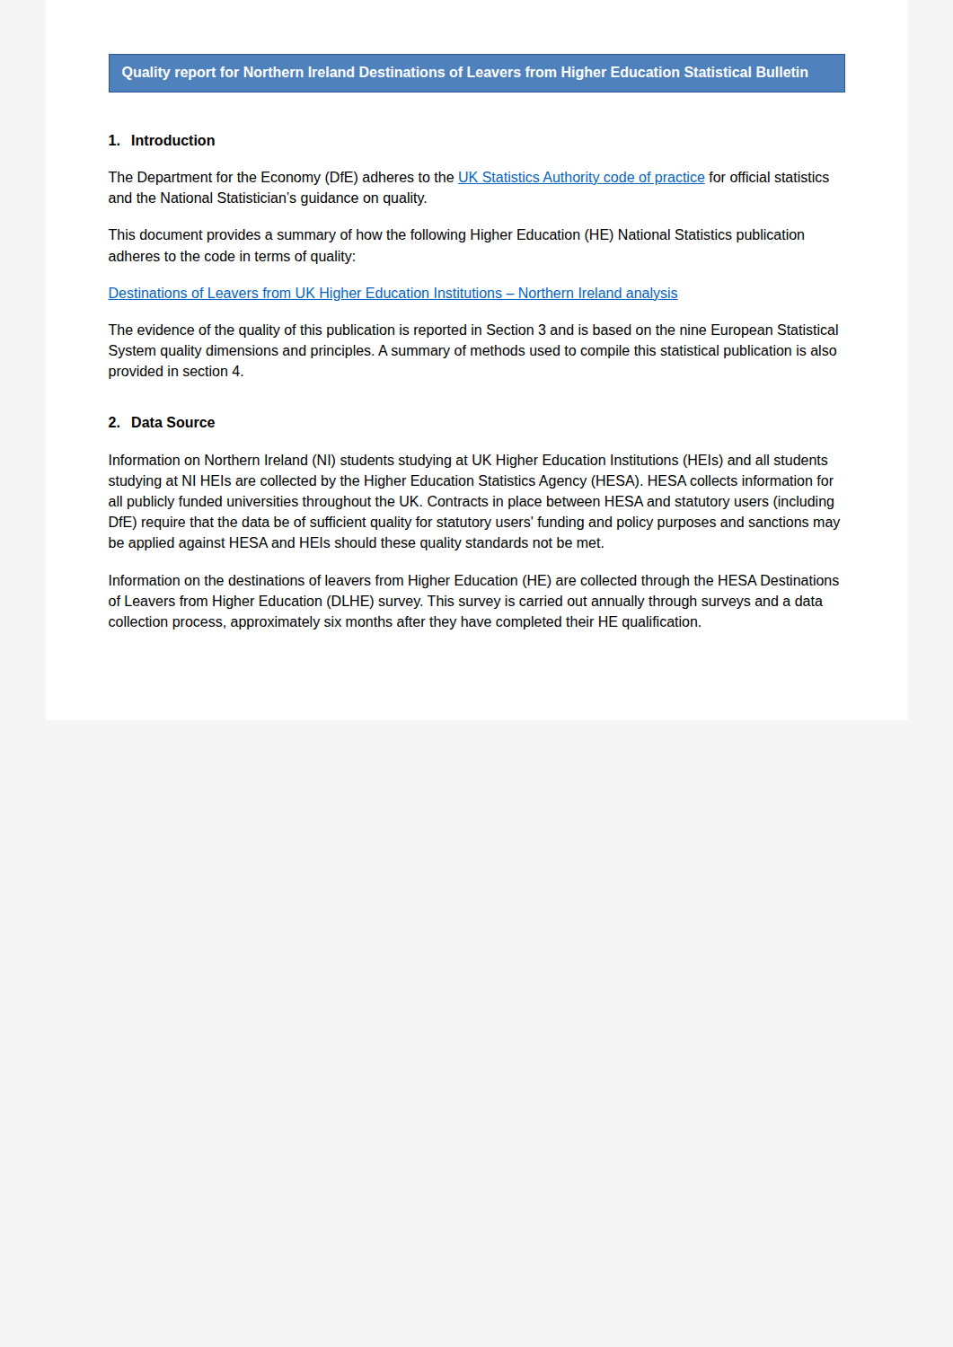Quality report for Northern Ireland Destinations of Leavers from Higher Education Statistical Bulletin
1. Introduction
The Department for the Economy (DfE) adheres to the UK Statistics Authority code of practice for official statistics and the National Statistician’s guidance on quality.
This document provides a summary of how the following Higher Education (HE) National Statistics publication adheres to the code in terms of quality:
Destinations of Leavers from UK Higher Education Institutions – Northern Ireland analysis
The evidence of the quality of this publication is reported in Section 3 and is based on the nine European Statistical System quality dimensions and principles. A summary of methods used to compile this statistical publication is also provided in section 4.
2. Data Source
Information on Northern Ireland (NI) students studying at UK Higher Education Institutions (HEIs) and all students studying at NI HEIs are collected by the Higher Education Statistics Agency (HESA). HESA collects information for all publicly funded universities throughout the UK. Contracts in place between HESA and statutory users (including DfE) require that the data be of sufficient quality for statutory users' funding and policy purposes and sanctions may be applied against HESA and HEIs should these quality standards not be met.
Information on the destinations of leavers from Higher Education (HE) are collected through the HESA Destinations of Leavers from Higher Education (DLHE) survey. This survey is carried out annually through surveys and a data collection process, approximately six months after they have completed their HE qualification.